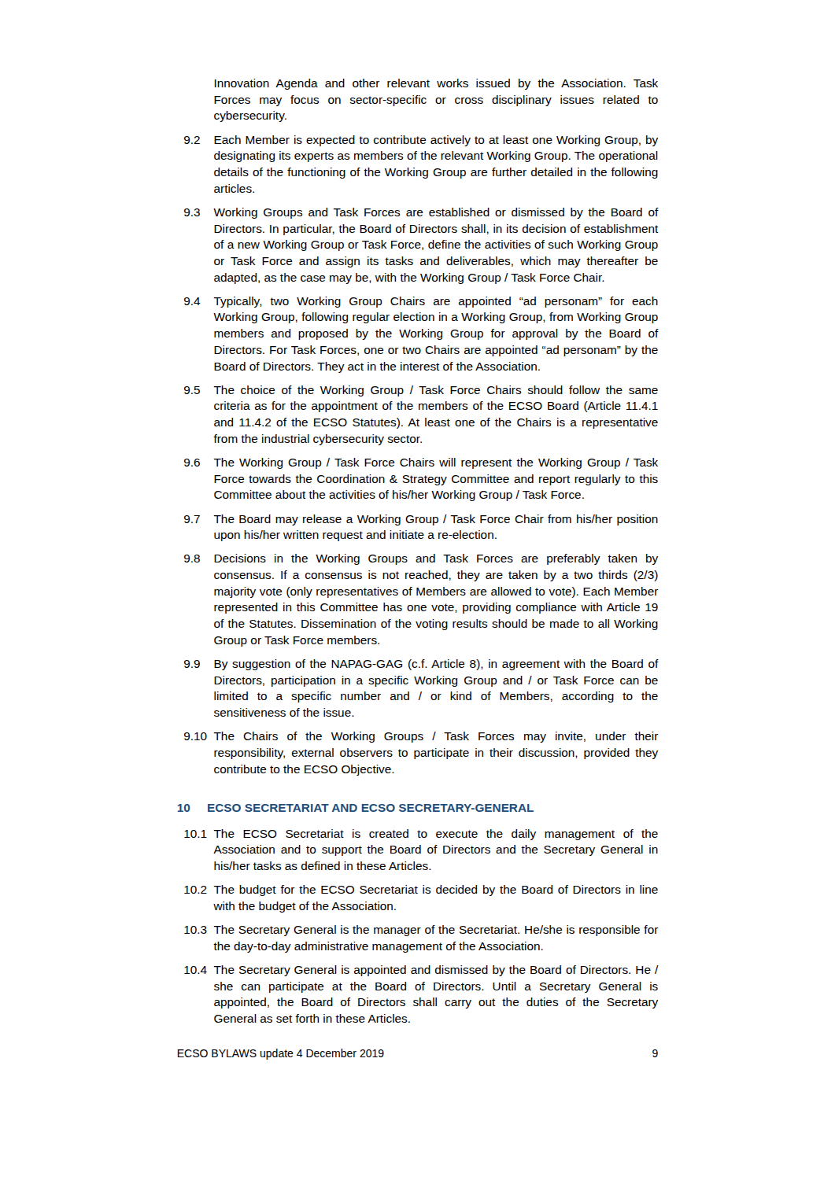Innovation Agenda and other relevant works issued by the Association. Task Forces may focus on sector-specific or cross disciplinary issues related to cybersecurity.
9.2
Each Member is expected to contribute actively to at least one Working Group, by designating its experts as members of the relevant Working Group. The operational details of the functioning of the Working Group are further detailed in the following articles.
9.3
Working Groups and Task Forces are established or dismissed by the Board of Directors. In particular, the Board of Directors shall, in its decision of establishment of a new Working Group or Task Force, define the activities of such Working Group or Task Force and assign its tasks and deliverables, which may thereafter be adapted, as the case may be, with the Working Group / Task Force Chair.
9.4
Typically, two Working Group Chairs are appointed “ad personam” for each Working Group, following regular election in a Working Group, from Working Group members and proposed by the Working Group for approval by the Board of Directors. For Task Forces, one or two Chairs are appointed “ad personam” by the Board of Directors. They act in the interest of the Association.
9.5
The choice of the Working Group / Task Force Chairs should follow the same criteria as for the appointment of the members of the ECSO Board (Article 11.4.1 and 11.4.2 of the ECSO Statutes). At least one of the Chairs is a representative from the industrial cybersecurity sector.
9.6
The Working Group / Task Force Chairs will represent the Working Group / Task Force towards the Coordination & Strategy Committee and report regularly to this Committee about the activities of his/her Working Group / Task Force.
9.7
The Board may release a Working Group / Task Force Chair from his/her position upon his/her written request and initiate a re-election.
9.8
Decisions in the Working Groups and Task Forces are preferably taken by consensus. If a consensus is not reached, they are taken by a two thirds (2/3) majority vote (only representatives of Members are allowed to vote). Each Member represented in this Committee has one vote, providing compliance with Article 19 of the Statutes. Dissemination of the voting results should be made to all Working Group or Task Force members.
9.9
By suggestion of the NAPAG-GAG (c.f. Article 8), in agreement with the Board of Directors, participation in a specific Working Group and / or Task Force can be limited to a specific number and / or kind of Members, according to the sensitiveness of the issue.
9.10
The Chairs of the Working Groups / Task Forces may invite, under their responsibility, external observers to participate in their discussion, provided they contribute to the ECSO Objective.
10 ECSO SECRETARIAT AND ECSO SECRETARY-GENERAL
10.1
The ECSO Secretariat is created to execute the daily management of the Association and to support the Board of Directors and the Secretary General in his/her tasks as defined in these Articles.
10.2
The budget for the ECSO Secretariat is decided by the Board of Directors in line with the budget of the Association.
10.3
The Secretary General is the manager of the Secretariat. He/she is responsible for the day-to-day administrative management of the Association.
10.4
The Secretary General is appointed and dismissed by the Board of Directors. He / she can participate at the Board of Directors. Until a Secretary General is appointed, the Board of Directors shall carry out the duties of the Secretary General as set forth in these Articles.
ECSO BYLAWS update 4 December 2019 9